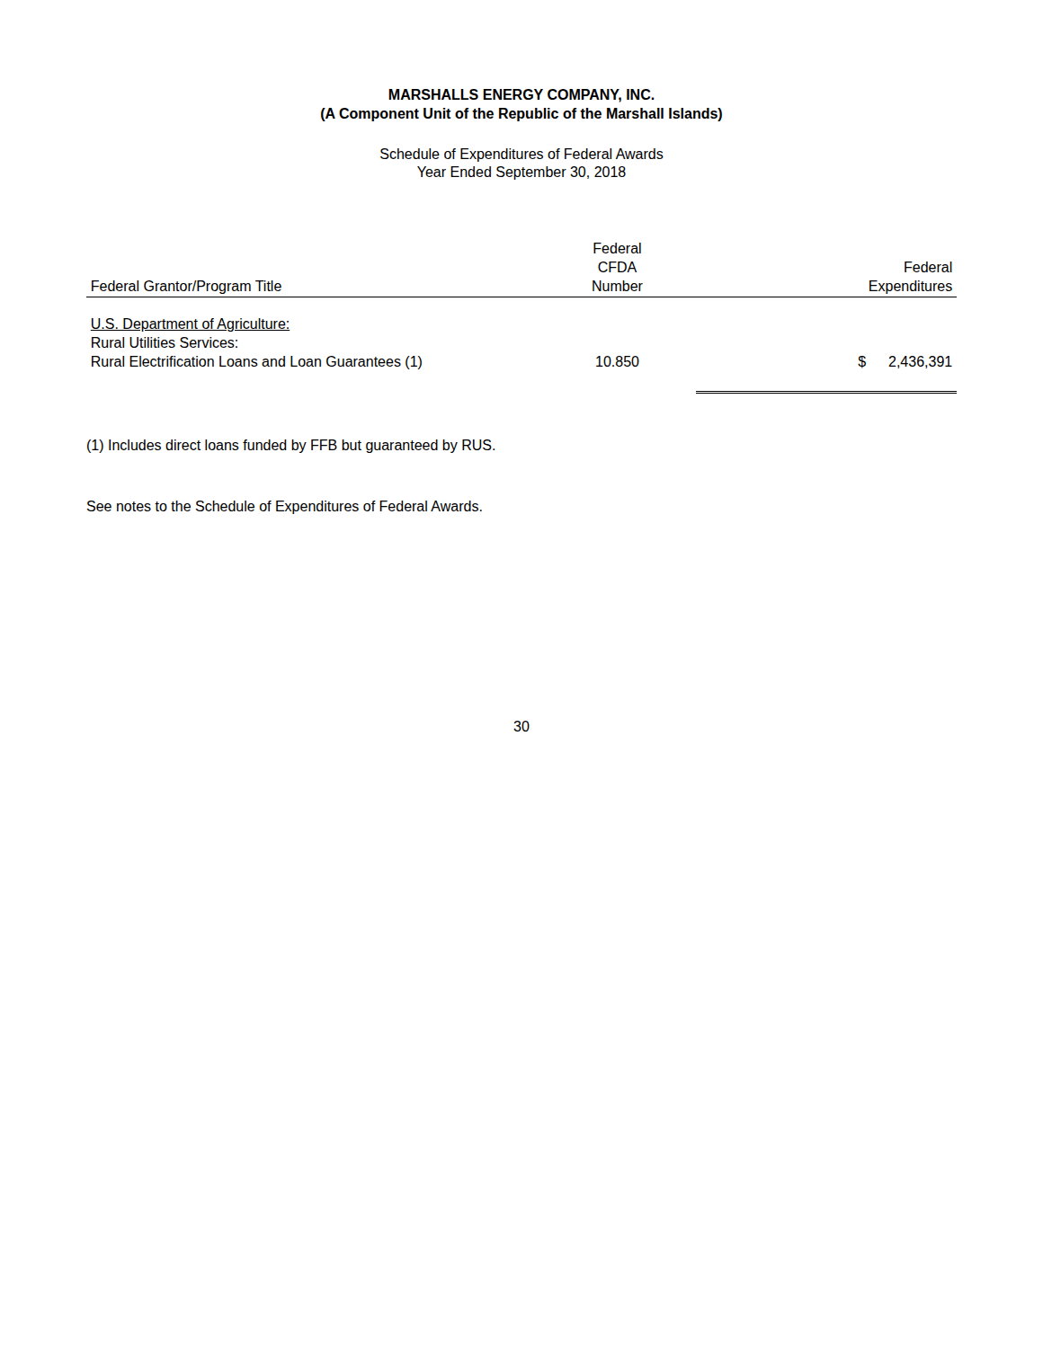MARSHALLS ENERGY COMPANY, INC.
(A Component Unit of the Republic of the Marshall Islands)
Schedule of Expenditures of Federal Awards
Year Ended September 30, 2018
| | Federal | |
| | CFDA | Federal |
| Federal Grantor/Program Title | Number | Expenditures |
| U.S. Department of Agriculture: | | |
| Rural Utilities Services: | | |
| Rural Electrification Loans and Loan Guarantees (1) | 10.850 | $ 2,436,391 |
(1) Includes direct loans funded by FFB but guaranteed by RUS.
See notes to the Schedule of Expenditures of Federal Awards.
30